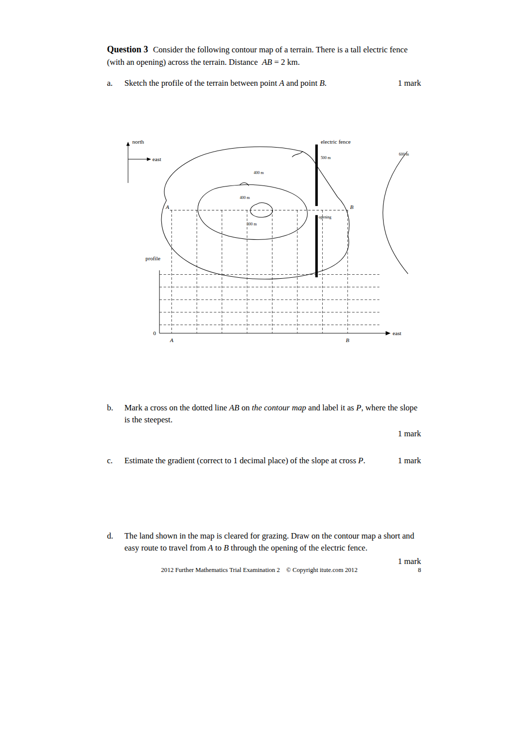Question 3 Consider the following contour map of a terrain. There is a tall electric fence (with an opening) across the terrain. Distance AB = 2 km.
a.
Sketch the profile of the terrain between point A and point B.
1 mark
north east 500 m 600 m 400 m 400 m 300 m opening electric fence A B profile east 0 A B
b.
Mark a cross on the dotted line AB on the contour map and label it as P, where the slope is the steepest.
1 mark
c.
Estimate the gradient (correct to 1 decimal place) of the slope at cross P.
1 mark
d.
The land shown in the map is cleared for grazing. Draw on the contour map a short and easy route to travel from A to B through the opening of the electric fence.
1 mark
2012 Further Mathematics Trial Examination 2 © Copyright itute.com 2012
8